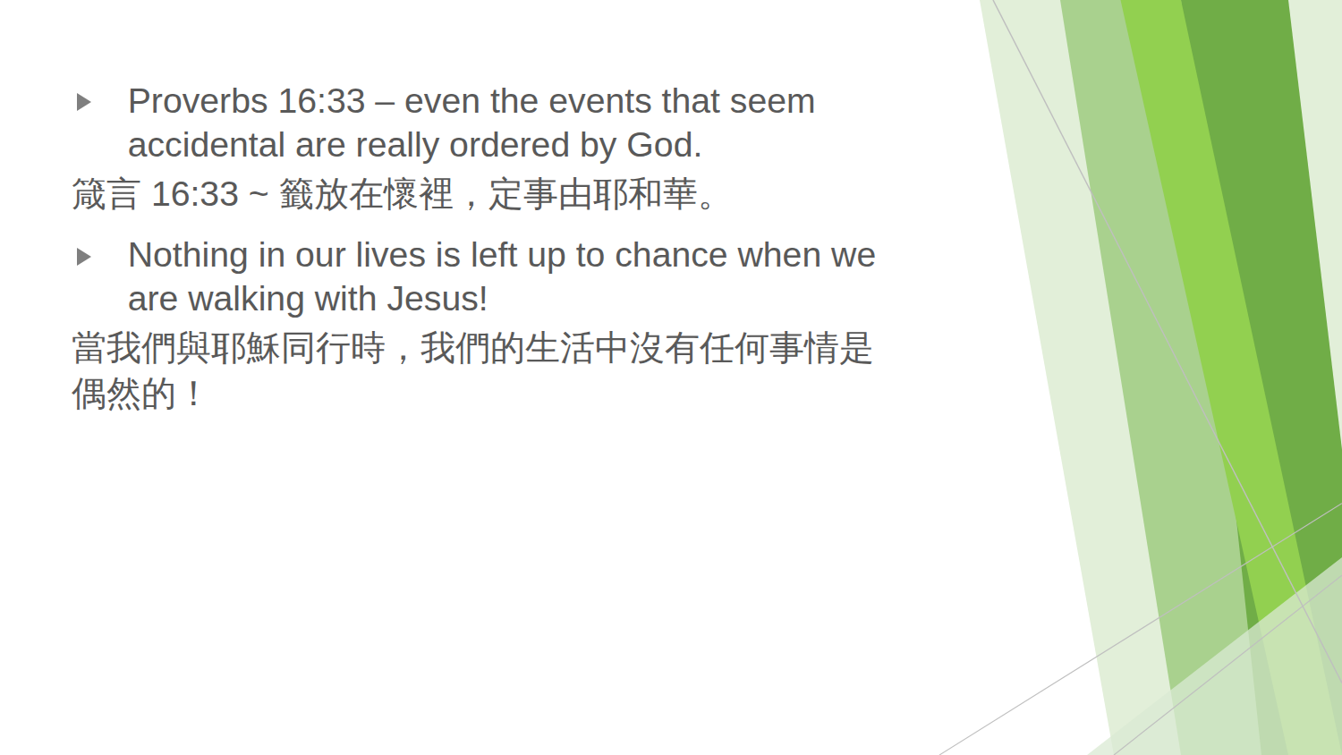Proverbs 16:33 – even the events that seem accidental are really ordered by God.
箴言 16:33 ~ 籤放在懷裡，定事由耶和華。
Nothing in our lives is left up to chance when we are walking with Jesus!
當我們與耶穌同行時，我們的生活中沒有任何事情是偶然的！